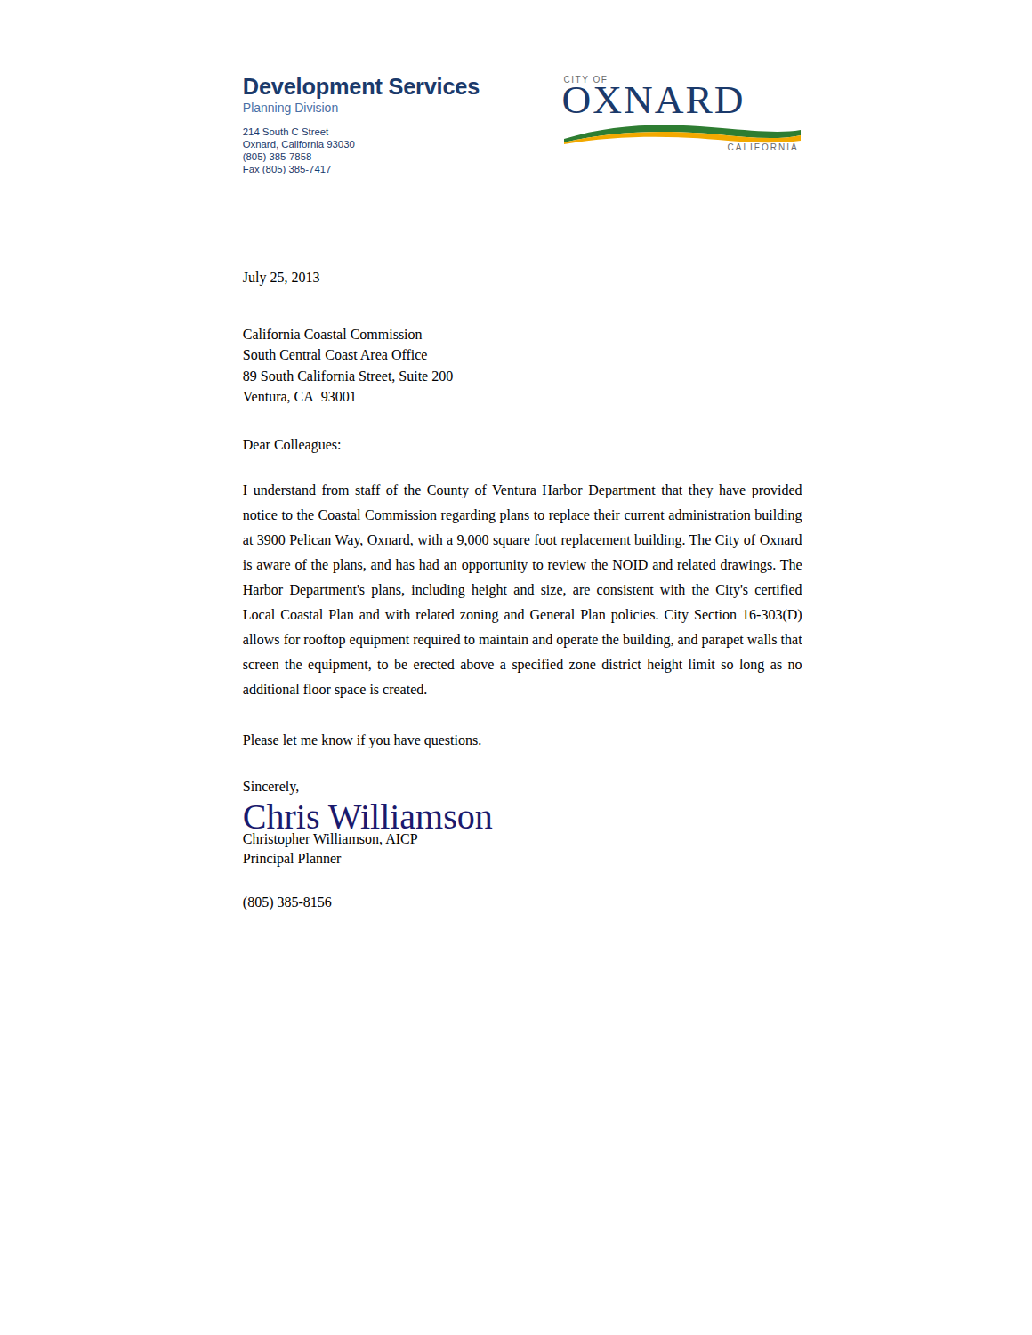Development Services
Planning Division
214 South C Street
Oxnard, California 93030
(805) 385-7858
Fax (805) 385-7417
CITY OF
OXNARD
CALIFORNIA
July 25, 2013
California Coastal Commission
South Central Coast Area Office
89 South California Street, Suite 200
Ventura, CA 93001
Dear Colleagues:
I understand from staff of the County of Ventura Harbor Department that they have provided notice to the Coastal Commission regarding plans to replace their current administration building at 3900 Pelican Way, Oxnard, with a 9,000 square foot replacement building. The City of Oxnard is aware of the plans, and has had an opportunity to review the NOID and related drawings. The Harbor Department's plans, including height and size, are consistent with the City's certified Local Coastal Plan and with related zoning and General Plan policies. City Section 16-303(D) allows for rooftop equipment required to maintain and operate the building, and parapet walls that screen the equipment, to be erected above a specified zone district height limit so long as no additional floor space is created.
Please let me know if you have questions.
Sincerely,
Chris Williamson
Christopher Williamson, AICP
Principal Planner
(805) 385-8156